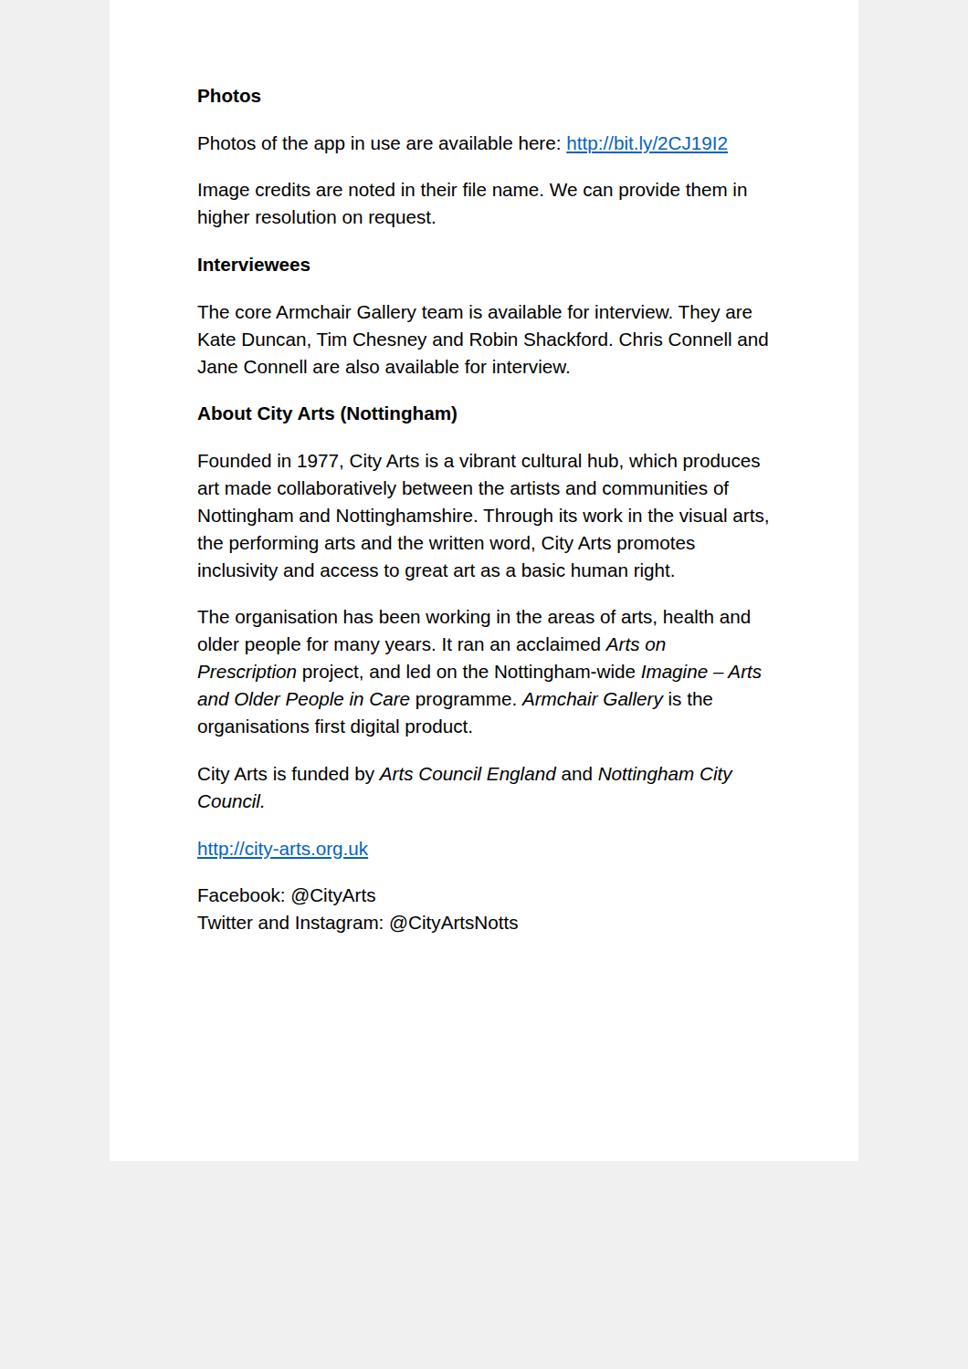Photos
Photos of the app in use are available here: http://bit.ly/2CJ19I2
Image credits are noted in their file name. We can provide them in higher resolution on request.
Interviewees
The core Armchair Gallery team is available for interview. They are Kate Duncan, Tim Chesney and Robin Shackford. Chris Connell and Jane Connell are also available for interview.
About City Arts (Nottingham)
Founded in 1977, City Arts is a vibrant cultural hub, which produces art made collaboratively between the artists and communities of Nottingham and Nottinghamshire. Through its work in the visual arts, the performing arts and the written word, City Arts promotes inclusivity and access to great art as a basic human right.
The organisation has been working in the areas of arts, health and older people for many years. It ran an acclaimed Arts on Prescription project, and led on the Nottingham-wide Imagine – Arts and Older People in Care programme. Armchair Gallery is the organisations first digital product.
City Arts is funded by Arts Council England and Nottingham City Council.
http://city-arts.org.uk
Facebook: @CityArts Twitter and Instagram: @CityArtsNotts